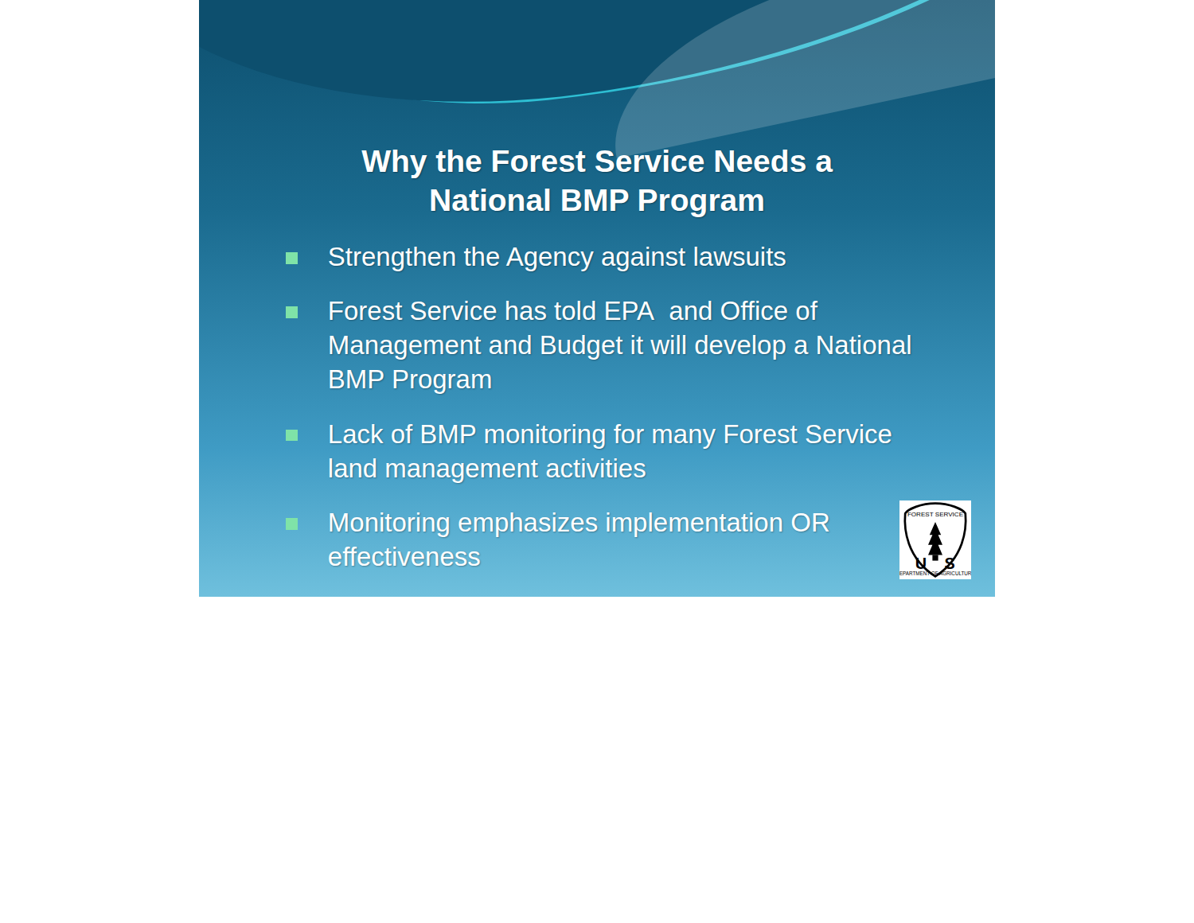Why the Forest Service Needs a
National BMP Program
Strengthen the Agency against lawsuits
Forest Service has told EPA and Office of Management and Budget it will develop a National BMP Program
Lack of BMP monitoring for many Forest Service land management activities
Monitoring emphasizes implementation OR effectiveness
USDA Forest Service shield FOREST SERVICE U S DEPARTMENT OF AGRICULTURE